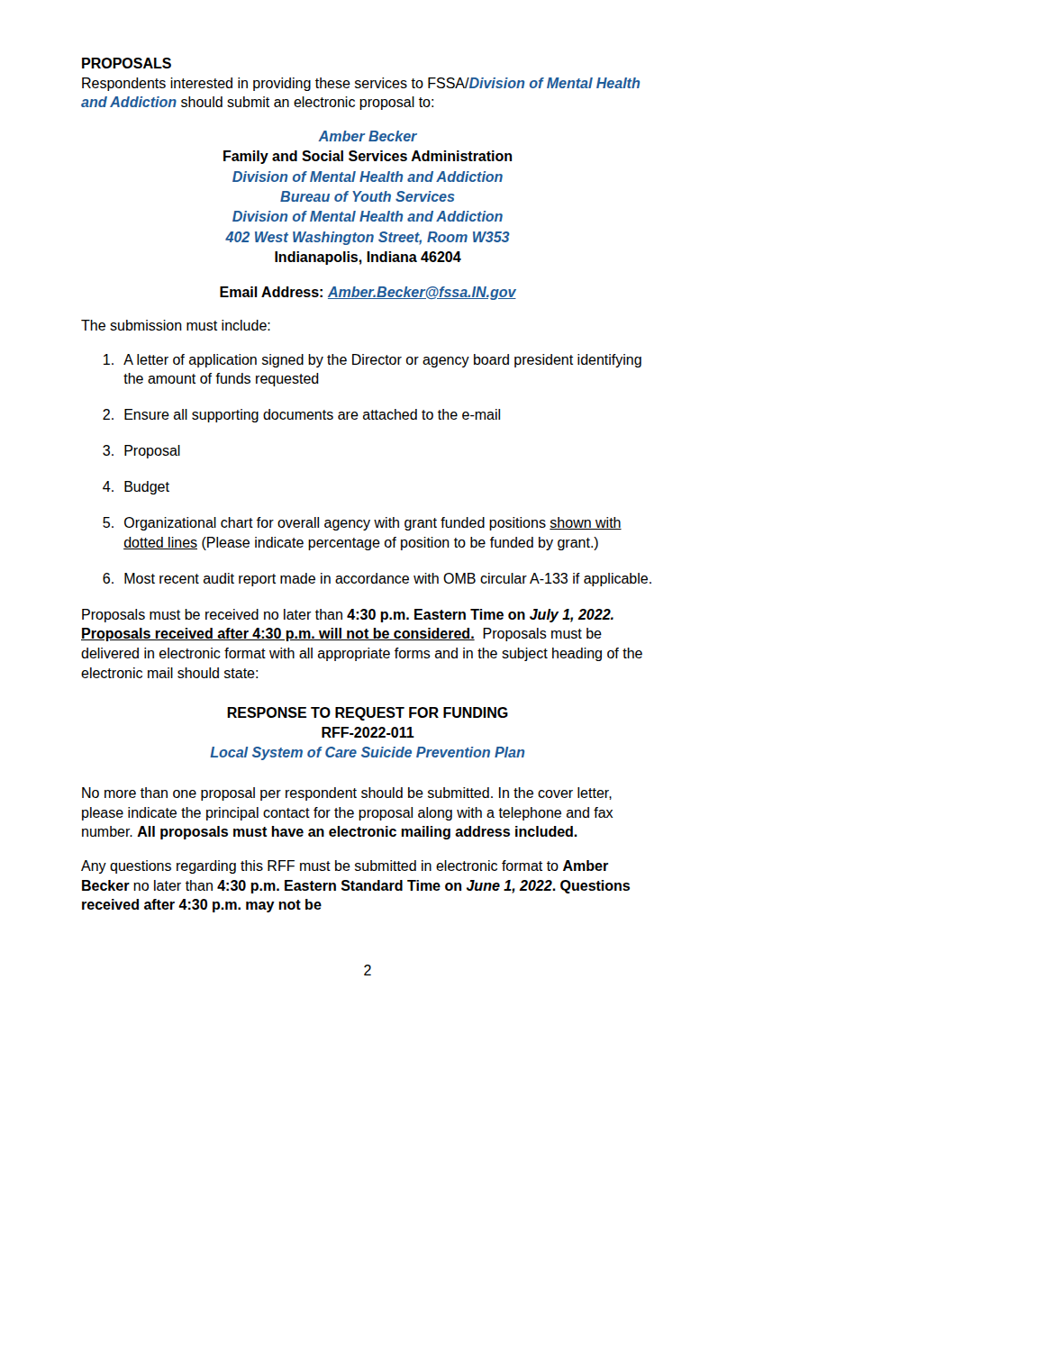PROPOSALS
Respondents interested in providing these services to FSSA/Division of Mental Health and Addiction should submit an electronic proposal to:
Amber Becker
Family and Social Services Administration
Division of Mental Health and Addiction
Bureau of Youth Services
Division of Mental Health and Addiction
402 West Washington Street, Room W353
Indianapolis, Indiana 46204
Email Address: Amber.Becker@fssa.IN.gov
The submission must include:
A letter of application signed by the Director or agency board president identifying the amount of funds requested
Ensure all supporting documents are attached to the e-mail
Proposal
Budget
Organizational chart for overall agency with grant funded positions shown with dotted lines (Please indicate percentage of position to be funded by grant.)
Most recent audit report made in accordance with OMB circular A-133 if applicable.
Proposals must be received no later than 4:30 p.m. Eastern Time on July 1, 2022. Proposals received after 4:30 p.m. will not be considered. Proposals must be delivered in electronic format with all appropriate forms and in the subject heading of the electronic mail should state:
RESPONSE TO REQUEST FOR FUNDING
RFF-2022-011
Local System of Care Suicide Prevention Plan
No more than one proposal per respondent should be submitted. In the cover letter, please indicate the principal contact for the proposal along with a telephone and fax number. All proposals must have an electronic mailing address included.
Any questions regarding this RFF must be submitted in electronic format to Amber Becker no later than 4:30 p.m. Eastern Standard Time on June 1, 2022. Questions received after 4:30 p.m. may not be
2